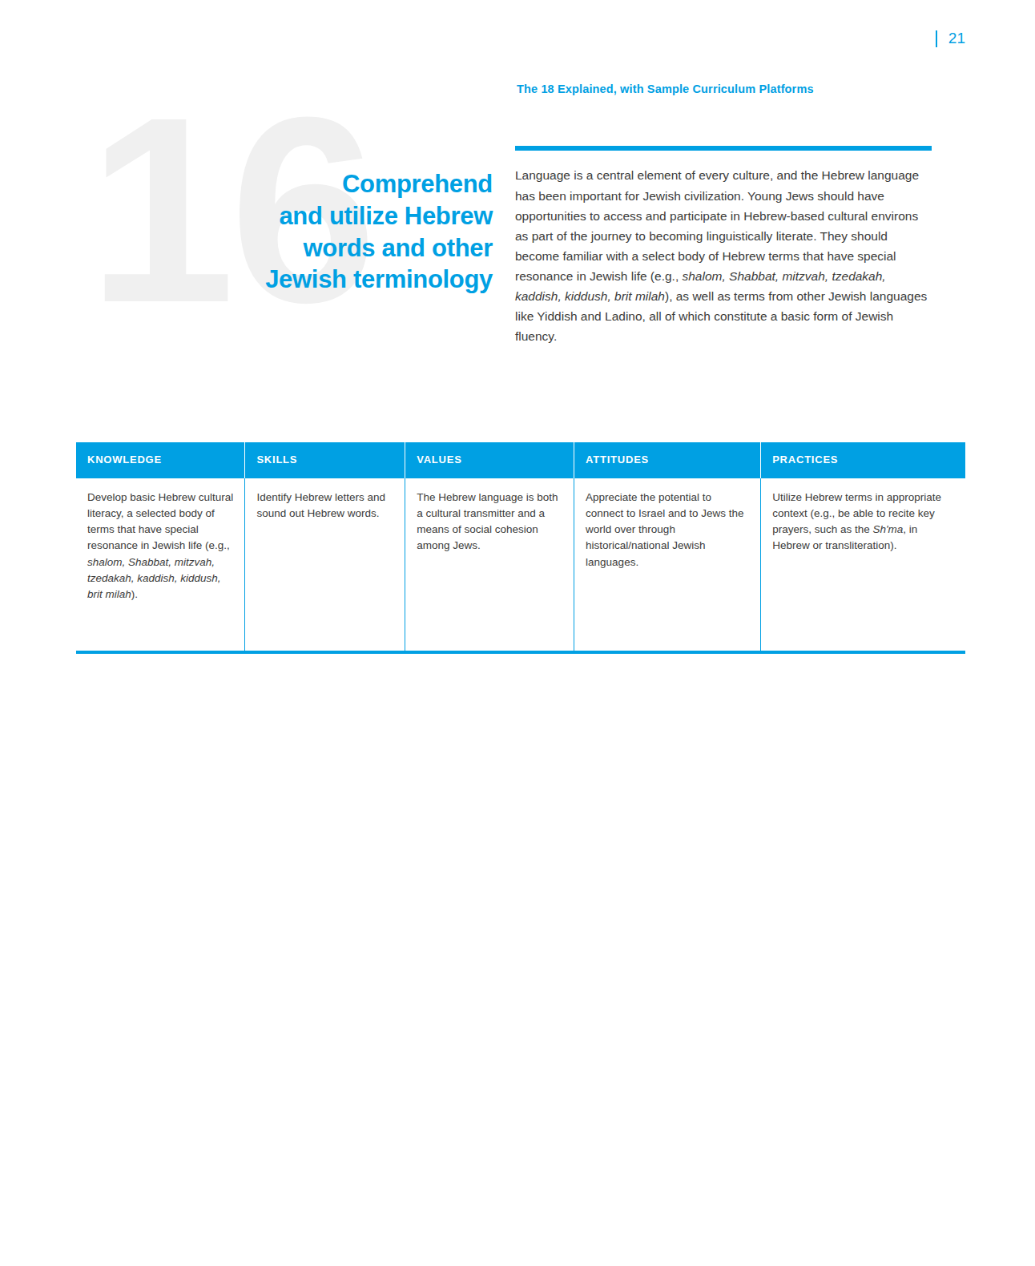21
The 18 Explained, with Sample Curriculum Platforms
16
Comprehend
and utilize Hebrew
words and other
Jewish terminology
Language is a central element of every culture, and the Hebrew language has been important for Jewish civilization. Young Jews should have opportunities to access and participate in Hebrew-based cultural environs as part of the journey to becoming linguistically literate. They should become familiar with a select body of Hebrew terms that have special resonance in Jewish life (e.g., shalom, Shabbat, mitzvah, tzedakah, kaddish, kiddush, brit milah), as well as terms from other Jewish languages like Yiddish and Ladino, all of which constitute a basic form of Jewish fluency.
| KNOWLEDGE | SKILLS | VALUES | ATTITUDES | PRACTICES |
| --- | --- | --- | --- | --- |
| Develop basic Hebrew cultural literacy, a selected body of terms that have special resonance in Jewish life (e.g., shalom, Shabbat, mitzvah, tzedakah, kaddish, kiddush, brit milah ). | Identify Hebrew letters and sound out Hebrew words. | The Hebrew language is both a cultural transmitter and a means of social cohesion among Jews. | Appreciate the potential to connect to Israel and to Jews the world over through historical/national Jewish languages. | Utilize Hebrew terms in appropriate context (e.g., be able to recite key prayers, such as the Sh'ma , in Hebrew or transliteration). |